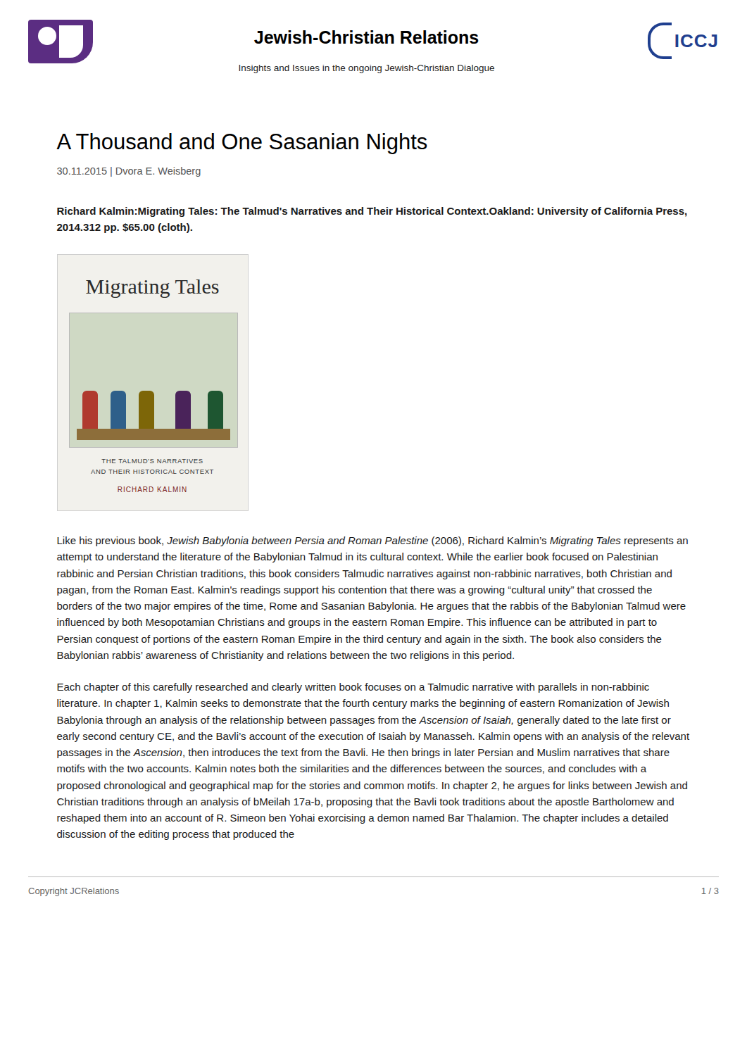Jewish-Christian Relations
Insights and Issues in the ongoing Jewish-Christian Dialogue
ICCJ
A Thousand and One Sasanian Nights
30.11.2015 | Dvora E. Weisberg
Richard Kalmin:Migrating Tales: The Talmud's Narratives and Their Historical Context.Oakland: University of California Press, 2014.312 pp. $65.00 (cloth).
Migrating Tales
The Talmud's Narratives
and Their Historical Context
Richard Kalmin
Like his previous book, Jewish Babylonia between Persia and Roman Palestine (2006), Richard Kalmin’s Migrating Tales represents an attempt to understand the literature of the Babylonian Talmud in its cultural context. While the earlier book focused on Palestinian rabbinic and Persian Christian traditions, this book considers Talmudic narratives against non-rabbinic narratives, both Christian and pagan, from the Roman East. Kalmin's readings support his contention that there was a growing “cultural unity” that crossed the borders of the two major empires of the time, Rome and Sasanian Babylonia. He argues that the rabbis of the Babylonian Talmud were influenced by both Mesopotamian Christians and groups in the eastern Roman Empire. This influence can be attributed in part to Persian conquest of portions of the eastern Roman Empire in the third century and again in the sixth. The book also considers the Babylonian rabbis’ awareness of Christianity and relations between the two religions in this period.
Each chapter of this carefully researched and clearly written book focuses on a Talmudic narrative with parallels in non-rabbinic literature. In chapter 1, Kalmin seeks to demonstrate that the fourth century marks the beginning of eastern Romanization of Jewish Babylonia through an analysis of the relationship between passages from the Ascension of Isaiah, generally dated to the late first or early second century CE, and the Bavli’s account of the execution of Isaiah by Manasseh. Kalmin opens with an analysis of the relevant passages in the Ascension, then introduces the text from the Bavli. He then brings in later Persian and Muslim narratives that share motifs with the two accounts. Kalmin notes both the similarities and the differences between the sources, and concludes with a proposed chronological and geographical map for the stories and common motifs. In chapter 2, he argues for links between Jewish and Christian traditions through an analysis of bMeilah 17a-b, proposing that the Bavli took traditions about the apostle Bartholomew and reshaped them into an account of R. Simeon ben Yohai exorcising a demon named Bar Thalamion. The chapter includes a detailed discussion of the editing process that produced the
Copyright JCRelations 1 / 3